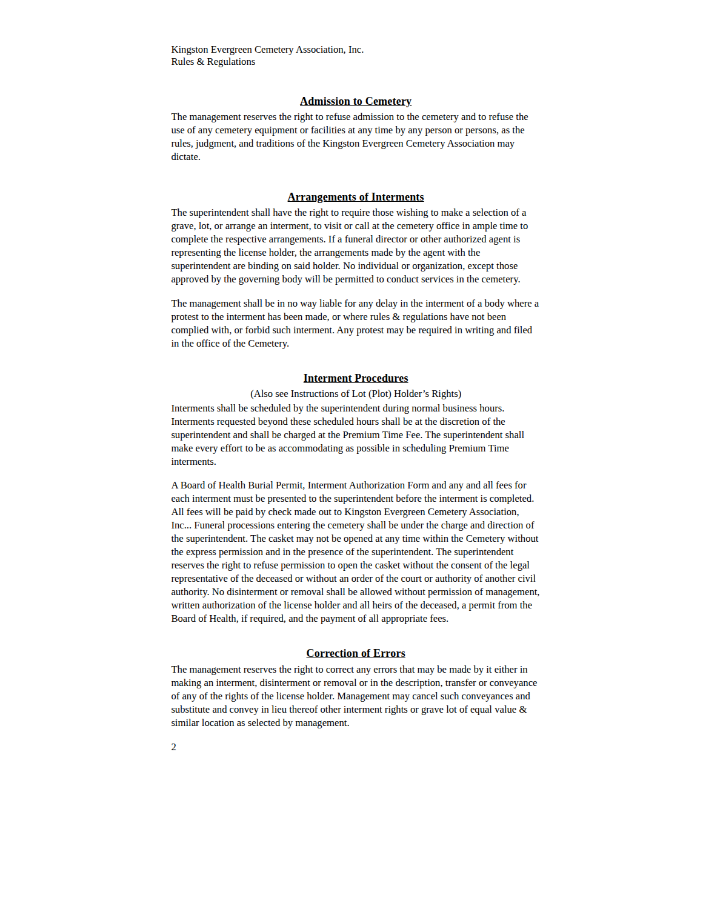Kingston Evergreen Cemetery Association, Inc. Rules & Regulations
Admission to Cemetery
The management reserves the right to refuse admission to the cemetery and to refuse the use of any cemetery equipment or facilities at any time by any person or persons, as the rules, judgment, and traditions of the Kingston Evergreen Cemetery Association may dictate.
Arrangements of Interments
The superintendent shall have the right to require those wishing to make a selection of a grave, lot, or arrange an interment, to visit or call at the cemetery office in ample time to complete the respective arrangements. If a funeral director or other authorized agent is representing the license holder, the arrangements made by the agent with the superintendent are binding on said holder. No individual or organization, except those approved by the governing body will be permitted to conduct services in the cemetery.
The management shall be in no way liable for any delay in the interment of a body where a protest to the interment has been made, or where rules & regulations have not been complied with, or forbid such interment. Any protest may be required in writing and filed in the office of the Cemetery.
Interment Procedures
(Also see Instructions of Lot (Plot) Holder’s Rights)
Interments shall be scheduled by the superintendent during normal business hours. Interments requested beyond these scheduled hours shall be at the discretion of the superintendent and shall be charged at the Premium Time Fee. The superintendent shall make every effort to be as accommodating as possible in scheduling Premium Time interments.
A Board of Health Burial Permit, Interment Authorization Form and any and all fees for each interment must be presented to the superintendent before the interment is completed. All fees will be paid by check made out to Kingston Evergreen Cemetery Association, Inc... Funeral processions entering the cemetery shall be under the charge and direction of the superintendent. The casket may not be opened at any time within the Cemetery without the express permission and in the presence of the superintendent. The superintendent reserves the right to refuse permission to open the casket without the consent of the legal representative of the deceased or without an order of the court or authority of another civil authority. No disinterment or removal shall be allowed without permission of management, written authorization of the license holder and all heirs of the deceased, a permit from the Board of Health, if required, and the payment of all appropriate fees.
Correction of Errors
The management reserves the right to correct any errors that may be made by it either in making an interment, disinterment or removal or in the description, transfer or conveyance of any of the rights of the license holder. Management may cancel such conveyances and substitute and convey in lieu thereof other interment rights or grave lot of equal value & similar location as selected by management.
2